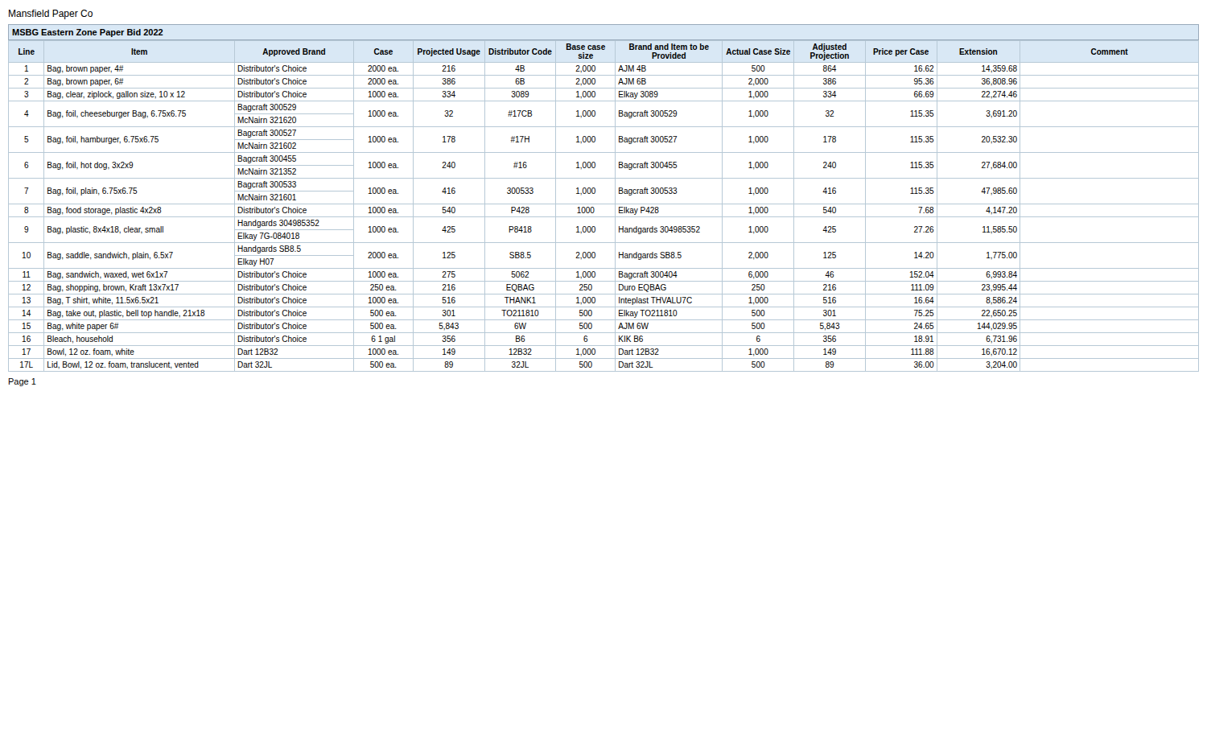Mansfield Paper Co
MSBG Eastern Zone Paper Bid 2022
| Line | Item | Approved Brand | Case | Projected Usage | Distributor Code | Base case size | Brand and Item to be Provided | Actual Case Size | Adjusted Projection | Price per Case | Extension | Comment |
| --- | --- | --- | --- | --- | --- | --- | --- | --- | --- | --- | --- | --- |
| 1 | Bag, brown paper, 4# | Distributor's Choice | 2000 ea. | 216 | 4B | 2,000 | AJM 4B | 500 | 864 | 16.62 | 14,359.68 | |
| 2 | Bag, brown paper, 6# | Distributor's Choice | 2000 ea. | 386 | 6B | 2,000 | AJM 6B | 2,000 | 386 | 95.36 | 36,808.96 | |
| 3 | Bag, clear, ziplock, gallon size, 10 x 12 | Distributor's Choice | 1000 ea. | 334 | 3089 | 1,000 | Elkay 3089 | 1,000 | 334 | 66.69 | 22,274.46 | |
| 4 | Bag, foil, cheeseburger Bag, 6.75x6.75 | Bagcraft 300529 | 1000 ea. | 32 | #17CB | 1,000 | Bagcraft 300529 | 1,000 | 32 | 115.35 | 3,691.20 | |
| McNairn 321620 |
| 5 | Bag, foil, hamburger, 6.75x6.75 | Bagcraft 300527 | 1000 ea. | 178 | #17H | 1,000 | Bagcraft 300527 | 1,000 | 178 | 115.35 | 20,532.30 | |
| McNairn 321602 |
| 6 | Bag, foil, hot dog, 3x2x9 | Bagcraft 300455 | 1000 ea. | 240 | #16 | 1,000 | Bagcraft 300455 | 1,000 | 240 | 115.35 | 27,684.00 | |
| McNairn 321352 |
| 7 | Bag, foil, plain, 6.75x6.75 | Bagcraft 300533 | 1000 ea. | 416 | 300533 | 1,000 | Bagcraft 300533 | 1,000 | 416 | 115.35 | 47,985.60 | |
| McNairn 321601 |
| 8 | Bag, food storage, plastic 4x2x8 | Distributor's Choice | 1000 ea. | 540 | P428 | 1000 | Elkay P428 | 1,000 | 540 | 7.68 | 4,147.20 | |
| 9 | Bag, plastic, 8x4x18, clear, small | Handgards 304985352 | 1000 ea. | 425 | P8418 | 1,000 | Handgards 304985352 | 1,000 | 425 | 27.26 | 11,585.50 | |
| Elkay 7G-084018 |
| 10 | Bag, saddle, sandwich, plain, 6.5x7 | Handgards SB8.5 | 2000 ea. | 125 | SB8.5 | 2,000 | Handgards SB8.5 | 2,000 | 125 | 14.20 | 1,775.00 | |
| Elkay H07 |
| 11 | Bag, sandwich, waxed, wet 6x1x7 | Distributor's Choice | 1000 ea. | 275 | 5062 | 1,000 | Bagcraft 300404 | 6,000 | 46 | 152.04 | 6,993.84 | |
| 12 | Bag, shopping, brown, Kraft 13x7x17 | Distributor's Choice | 250 ea. | 216 | EQBAG | 250 | Duro EQBAG | 250 | 216 | 111.09 | 23,995.44 | |
| 13 | Bag, T shirt, white, 11.5x6.5x21 | Distributor's Choice | 1000 ea. | 516 | THANK1 | 1,000 | Inteplast THVALU7C | 1,000 | 516 | 16.64 | 8,586.24 | |
| 14 | Bag, take out, plastic, bell top handle, 21x18 | Distributor's Choice | 500 ea. | 301 | TO211810 | 500 | Elkay TO211810 | 500 | 301 | 75.25 | 22,650.25 | |
| 15 | Bag, white paper 6# | Distributor's Choice | 500 ea. | 5,843 | 6W | 500 | AJM 6W | 500 | 5,843 | 24.65 | 144,029.95 | |
| 16 | Bleach, household | Distributor's Choice | 6 1 gal | 356 | B6 | 6 | KIK B6 | 6 | 356 | 18.91 | 6,731.96 | |
| 17 | Bowl, 12 oz. foam, white | Dart 12B32 | 1000 ea. | 149 | 12B32 | 1,000 | Dart 12B32 | 1,000 | 149 | 111.88 | 16,670.12 | |
| 17L | Lid, Bowl, 12 oz. foam, translucent, vented | Dart 32JL | 500 ea. | 89 | 32JL | 500 | Dart 32JL | 500 | 89 | 36.00 | 3,204.00 | |
Page 1